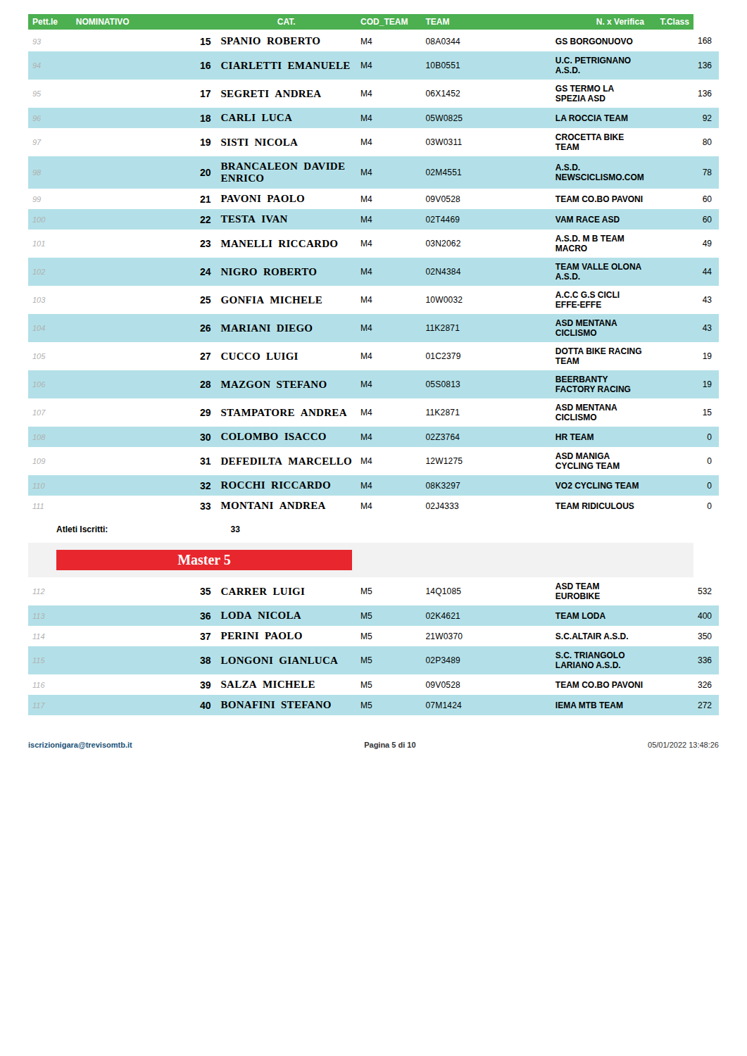| Pett.le | NOMINATIVO | CAT. | COD_TEAM | TEAM | N. x Verifica | T.Class |
| --- | --- | --- | --- | --- | --- | --- |
| 93 | 15 | SPANIO ROBERTO | M4 | 08A0344 | GS BORGONUOVO | | 168 |
| 94 | 16 | CIARLETTI EMANUELE | M4 | 10B0551 | U.C. PETRIGNANO A.S.D. | | 136 |
| 95 | 17 | SEGRETI ANDREA | M4 | 06X1452 | GS TERMO LA SPEZIA ASD | | 136 |
| 96 | 18 | CARLI LUCA | M4 | 05W0825 | LA ROCCIA TEAM | | 92 |
| 97 | 19 | SISTI NICOLA | M4 | 03W0311 | CROCETTA BIKE TEAM | | 80 |
| 98 | 20 | BRANCALEON DAVIDE ENRICO | M4 | 02M4551 | A.S.D. NEWSCICLISMO.COM | | 78 |
| 99 | 21 | PAVONI PAOLO | M4 | 09V0528 | TEAM CO.BO PAVONI | | 60 |
| 100 | 22 | TESTA IVAN | M4 | 02T4469 | VAM RACE ASD | | 60 |
| 101 | 23 | MANELLI RICCARDO | M4 | 03N2062 | A.S.D. M B TEAM MACRO | | 49 |
| 102 | 24 | NIGRO ROBERTO | M4 | 02N4384 | TEAM VALLE OLONA A.S.D. | | 44 |
| 103 | 25 | GONFIA MICHELE | M4 | 10W0032 | A.C.C G.S CICLI EFFE-EFFE | | 43 |
| 104 | 26 | MARIANI DIEGO | M4 | 11K2871 | ASD MENTANA CICLISMO | | 43 |
| 105 | 27 | CUCCO LUIGI | M4 | 01C2379 | DOTTA BIKE RACING TEAM | | 19 |
| 106 | 28 | MAZGON STEFANO | M4 | 05S0813 | BEERBANTY FACTORY RACING | | 19 |
| 107 | 29 | STAMPATORE ANDREA | M4 | 11K2871 | ASD MENTANA CICLISMO | | 15 |
| 108 | 30 | COLOMBO ISACCO | M4 | 02Z3764 | HR TEAM | | 0 |
| 109 | 31 | DEFEDILTA MARCELLO | M4 | 12W1275 | ASD MANIGA CYCLING TEAM | | 0 |
| 110 | 32 | ROCCHI RICCARDO | M4 | 08K3297 | VO2 CYCLING TEAM | | 0 |
| 111 | 33 | MONTANI ANDREA | M4 | 02J4333 | TEAM RIDICULOUS | | 0 |
| Atleti Iscritti: | 33 | |
| Master 5 |
| 112 | 35 | CARRER LUIGI | M5 | 14Q1085 | ASD TEAM EUROBIKE | | 532 |
| 113 | 36 | LODA NICOLA | M5 | 02K4621 | TEAM LODA | | 400 |
| 114 | 37 | PERINI PAOLO | M5 | 21W0370 | S.C.ALTAIR A.S.D. | | 350 |
| 115 | 38 | LONGONI GIANLUCA | M5 | 02P3489 | S.C. TRIANGOLO LARIANO A.S.D. | | 336 |
| 116 | 39 | SALZA MICHELE | M5 | 09V0528 | TEAM CO.BO PAVONI | | 326 |
| 117 | 40 | BONAFINI STEFANO | M5 | 07M1424 | IEMA MTB TEAM | | 272 |
iscrizionigara@trevisomtb.it
Pagina 5 di 10
05/01/2022 13:48:26